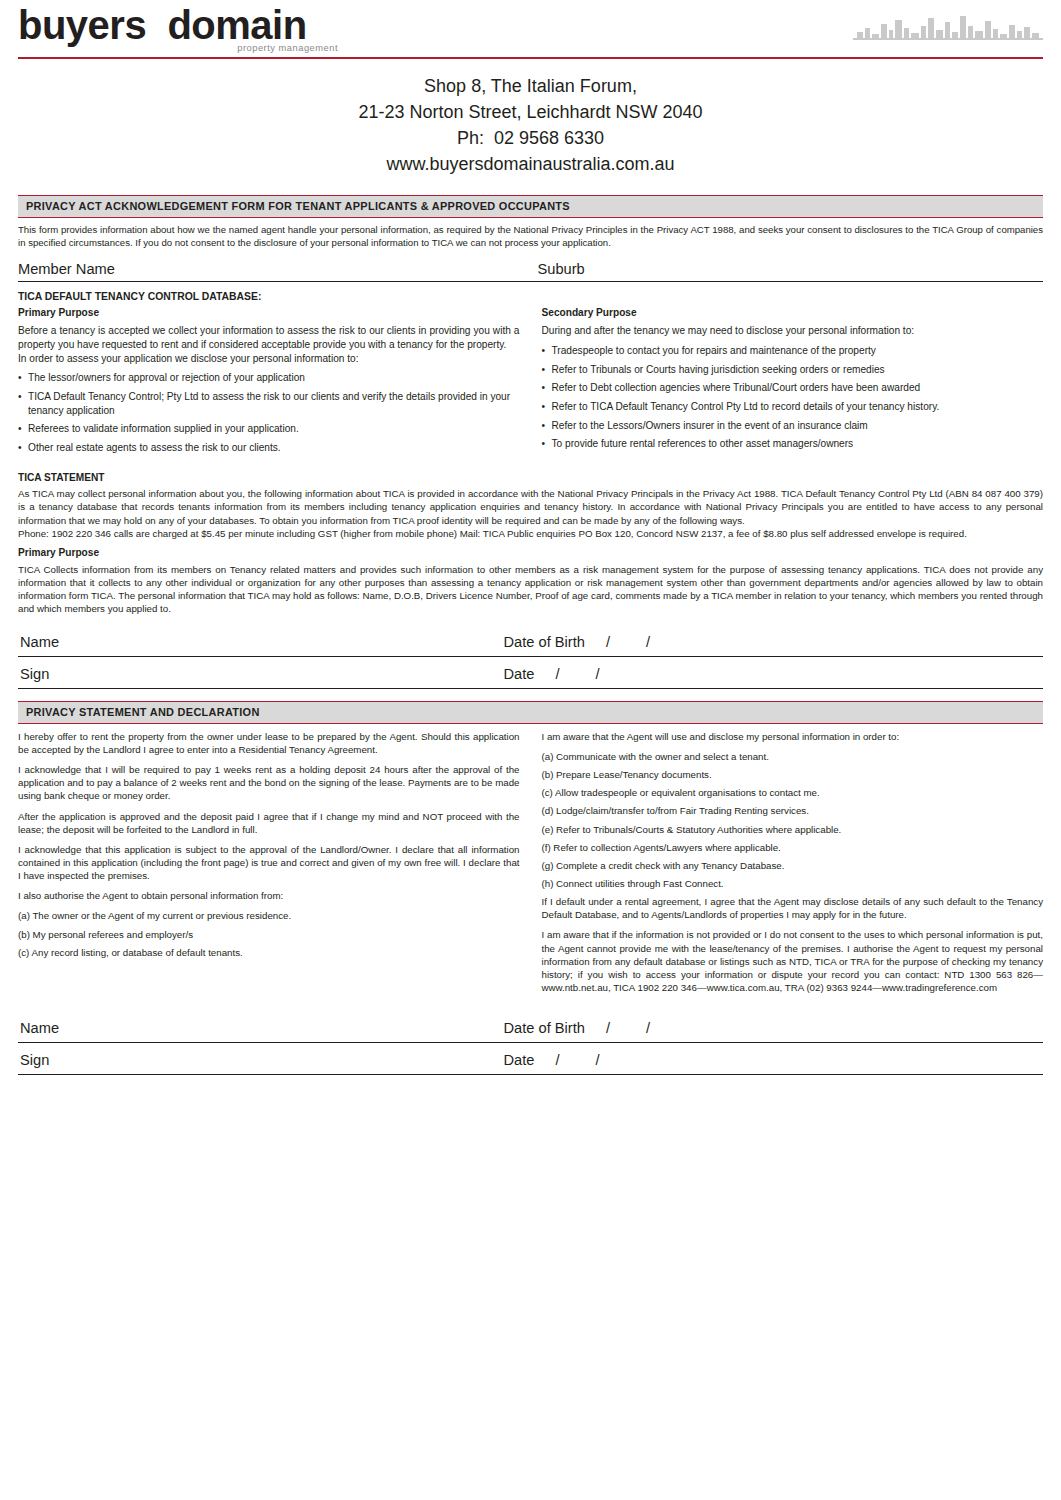buyers domain
property management
Shop 8, The Italian Forum, 21-23 Norton Street, Leichhardt NSW 2040 Ph: 02 9568 6330 www.buyersdomainaustralia.com.au
PRIVACY ACT ACKNOWLEDGEMENT FORM FOR TENANT APPLICANTS & APPROVED OCCUPANTS
This form provides information about how we the named agent handle your personal information, as required by the National Privacy Principles in the Privacy ACT 1988, and seeks your consent to disclosures to the TICA Group of companies in specified circumstances. If you do not consent to the disclosure of your personal information to TICA we can not process your application.
Member Name
Suburb
TICA DEFAULT TENANCY CONTROL DATABASE:
Primary Purpose
Before a tenancy is accepted we collect your information to assess the risk to our clients in providing you with a property you have requested to rent and if considered acceptable provide you with a tenancy for the property.
In order to assess your application we disclose your personal information to:
The lessor/owners for approval or rejection of your application
TICA Default Tenancy Control; Pty Ltd to assess the risk to our clients and verify the details provided in your tenancy application
Referees to validate information supplied in your application.
Other real estate agents to assess the risk to our clients.
Secondary Purpose
During and after the tenancy we may need to disclose your personal information to:
Tradespeople to contact you for repairs and maintenance of the property
Refer to Tribunals or Courts having jurisdiction seeking orders or remedies
Refer to Debt collection agencies where Tribunal/Court orders have been awarded
Refer to TICA Default Tenancy Control Pty Ltd to record details of your tenancy history.
Refer to the Lessors/Owners insurer in the event of an insurance claim
To provide future rental references to other asset managers/owners
TICA STATEMENT
As TICA may collect personal information about you, the following information about TICA is provided in accordance with the National Privacy Principals in the Privacy Act 1988. TICA Default Tenancy Control Pty Ltd (ABN 84 087 400 379) is a tenancy database that records tenants information from its members including tenancy application enquiries and tenancy history. In accordance with National Privacy Principals you are entitled to have access to any personal information that we may hold on any of your databases. To obtain you information from TICA proof identity will be required and can be made by any of the following ways.
Phone: 1902 220 346 calls are charged at $5.45 per minute including GST (higher from mobile phone) Mail: TICA Public enquiries PO Box 120, Concord NSW 2137, a fee of $8.80 plus self addressed envelope is required.
Primary Purpose
TICA Collects information from its members on Tenancy related matters and provides such information to other members as a risk management system for the purpose of assessing tenancy applications. TICA does not provide any information that it collects to any other individual or organization for any other purposes than assessing a tenancy application or risk management system other than government departments and/or agencies allowed by law to obtain information form TICA. The personal information that TICA may hold as follows: Name, D.O.B, Drivers Licence Number, Proof of age card, comments made by a TICA member in relation to your tenancy, which members you rented through and which members you applied to.
| Name | Date of Birth / / |
| Sign | Date / / |
PRIVACY STATEMENT AND DECLARATION
I hereby offer to rent the property from the owner under lease to be prepared by the Agent. Should this application be accepted by the Landlord I agree to enter into a Residential Tenancy Agreement.
I acknowledge that I will be required to pay 1 weeks rent as a holding deposit 24 hours after the approval of the application and to pay a balance of 2 weeks rent and the bond on the signing of the lease. Payments are to be made using bank cheque or money order.
After the application is approved and the deposit paid I agree that if I change my mind and NOT proceed with the lease; the deposit will be forfeited to the Landlord in full.
I acknowledge that this application is subject to the approval of the Landlord/Owner. I declare that all information contained in this application (including the front page) is true and correct and given of my own free will. I declare that I have inspected the premises.
I also authorise the Agent to obtain personal information from:
(a) The owner or the Agent of my current or previous residence.
(b) My personal referees and employer/s
(c) Any record listing, or database of default tenants.
I am aware that the Agent will use and disclose my personal information in order to:
(a) Communicate with the owner and select a tenant.
(b) Prepare Lease/Tenancy documents.
(c) Allow tradespeople or equivalent organisations to contact me.
(d) Lodge/claim/transfer to/from Fair Trading Renting services.
(e) Refer to Tribunals/Courts & Statutory Authorities where applicable.
(f) Refer to collection Agents/Lawyers where applicable.
(g) Complete a credit check with any Tenancy Database.
(h) Connect utilities through Fast Connect.
If I default under a rental agreement, I agree that the Agent may disclose details of any such default to the Tenancy Default Database, and to Agents/Landlords of properties I may apply for in the future.
I am aware that if the information is not provided or I do not consent to the uses to which personal information is put, the Agent cannot provide me with the lease/tenancy of the premises. I authorise the Agent to request my personal information from any default database or listings such as NTD, TICA or TRA for the purpose of checking my tenancy history; if you wish to access your information or dispute your record you can contact: NTD 1300 563 826—www.ntb.net.au, TICA 1902 220 346—www.tica.com.au, TRA (02) 9363 9244—www.tradingreference.com
| Name | Date of Birth / / |
| Sign | Date / / |